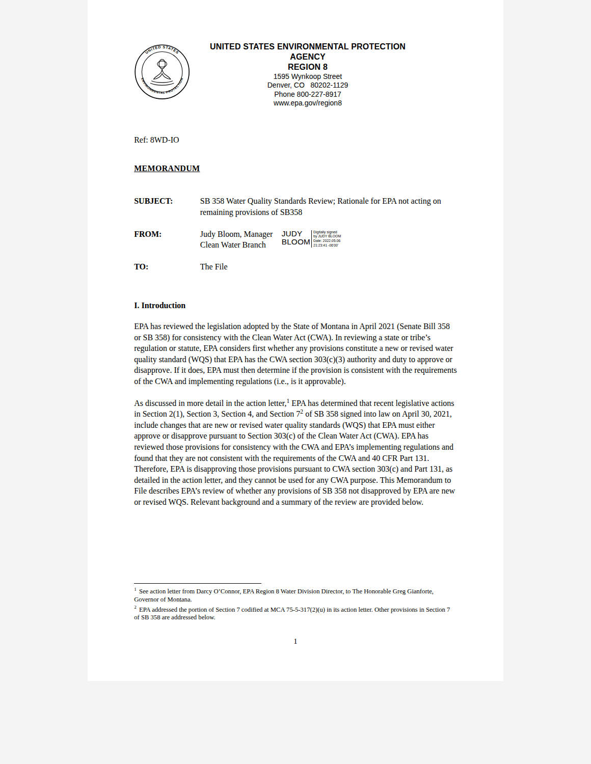UNITED STATES ENVIRONMENTAL PROTECTION
UNITED STATES ENVIRONMENTAL PROTECTION AGENCY
REGION 8
1595 Wynkoop Street
Denver, CO 80202-1129
Phone 800-227-8917
www.epa.gov/region8
Ref: 8WD-IO
MEMORANDUM
| SUBJECT: | SB 358 Water Quality Standards Review; Rationale for EPA not acting on remaining provisions of SB358 |
| FROM: | Judy Bloom, Manager Clean Water Branch JUDY BLOOM Digitally signed by JUDY BLOOM Date: 2022.05.06 21:23:41 -06'00' |
| TO: | The File |
I. Introduction
EPA has reviewed the legislation adopted by the State of Montana in April 2021 (Senate Bill 358 or SB 358) for consistency with the Clean Water Act (CWA). In reviewing a state or tribe’s regulation or statute, EPA considers first whether any provisions constitute a new or revised water quality standard (WQS) that EPA has the CWA section 303(c)(3) authority and duty to approve or disapprove. If it does, EPA must then determine if the provision is consistent with the requirements of the CWA and implementing regulations (i.e., is it approvable).
As discussed in more detail in the action letter,1 EPA has determined that recent legislative actions in Section 2(1), Section 3, Section 4, and Section 72 of SB 358 signed into law on April 30, 2021, include changes that are new or revised water quality standards (WQS) that EPA must either approve or disapprove pursuant to Section 303(c) of the Clean Water Act (CWA). EPA has reviewed those provisions for consistency with the CWA and EPA’s implementing regulations and found that they are not consistent with the requirements of the CWA and 40 CFR Part 131. Therefore, EPA is disapproving those provisions pursuant to CWA section 303(c) and Part 131, as detailed in the action letter, and they cannot be used for any CWA purpose. This Memorandum to File describes EPA’s review of whether any provisions of SB 358 not disapproved by EPA are new or revised WQS. Relevant background and a summary of the review are provided below.
1 See action letter from Darcy O’Connor, EPA Region 8 Water Division Director, to The Honorable Greg Gianforte, Governor of Montana.
2 EPA addressed the portion of Section 7 codified at MCA 75-5-317(2)(u) in its action letter. Other provisions in Section 7 of SB 358 are addressed below.
1